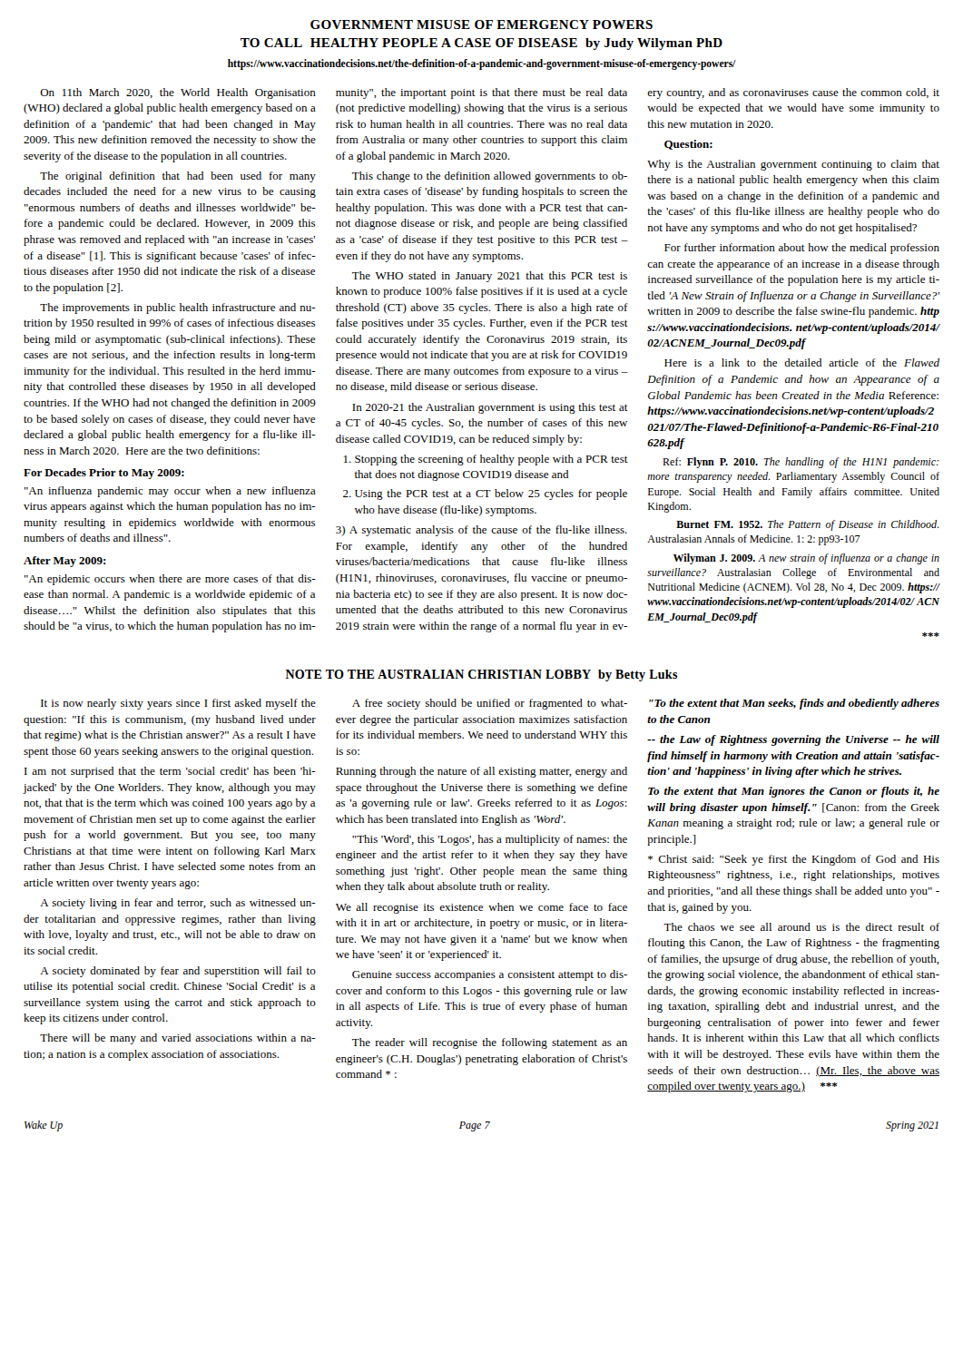GOVERNMENT MISUSE OF EMERGENCY POWERS
TO CALL HEALTHY PEOPLE A CASE OF DISEASE by Judy Wilyman PhD
https://www.vaccinationdecisions.net/the-definition-of-a-pandemic-and-government-misuse-of-emergency-powers/
On 11th March 2020, the World Health Organisation (WHO) declared a global public health emergency based on a definition of a 'pandemic' that had been changed in May 2009. This new definition removed the necessity to show the severity of the disease to the population in all countries.
The original definition that had been used for many decades included the need for a new virus to be causing "enormous numbers of deaths and illnesses worldwide" before a pandemic could be declared. However, in 2009 this phrase was removed and replaced with "an increase in 'cases' of a disease" [1]. This is significant because 'cases' of infectious diseases after 1950 did not indicate the risk of a disease to the population [2].
The improvements in public health infrastructure and nutrition by 1950 resulted in 99% of cases of infectious diseases being mild or asymptomatic (sub-clinical infections). These cases are not serious, and the infection results in long-term immunity for the individual. This resulted in the herd immunity that controlled these diseases by 1950 in all developed countries. If the WHO had not changed the definition in 2009 to be based solely on cases of disease, they could never have declared a global public health emergency for a flu-like illness in March 2020. Here are the two definitions:
For Decades Prior to May 2009:
"An influenza pandemic may occur when a new influenza virus appears against which the human population has no immunity resulting in epidemics worldwide with enormous numbers of deaths and illness".
After May 2009:
"An epidemic occurs when there are more cases of that disease than normal. A pandemic is a worldwide epidemic of a disease…." Whilst the definition also stipulates that this should be "a virus, to which the human population has no immunity", the important point is that there must be real data (not predictive modelling) showing that the virus is a serious risk to human health in all countries. There was no real data from Australia or many other countries to support this claim of a global pandemic in March 2020.
This change to the definition allowed governments to obtain extra cases of 'disease' by funding hospitals to screen the healthy population. This was done with a PCR test that cannot diagnose disease or risk, and people are being classified as a 'case' of disease if they test positive to this PCR test – even if they do not have any symptoms.
The WHO stated in January 2021 that this PCR test is known to produce 100% false positives if it is used at a cycle threshold (CT) above 35 cycles. There is also a high rate of false positives under 35 cycles. Further, even if the PCR test could accurately identify the Coronavirus 2019 strain, its presence would not indicate that you are at risk for COVID19 disease. There are many outcomes from exposure to a virus – no disease, mild disease or serious disease.
In 2020-21 the Australian government is using this test at a CT of 40-45 cycles. So, the number of cases of this new disease called COVID19, can be reduced simply by:
Stopping the screening of healthy people with a PCR test that does not diagnose COVID19 disease and
Using the PCR test at a CT below 25 cycles for people who have disease (flu-like) symptoms.
3) A systematic analysis of the cause of the flu-like illness. For example, identify any other of the hundred viruses/bacteria/medications that cause flu-like illness (H1N1, rhinoviruses, coronaviruses, flu vaccine or pneumonia bacteria etc) to see if they are also present. It is now documented that the deaths attributed to this new Coronavirus 2019 strain were within the range of a normal flu year in every country, and as coronaviruses cause the common cold, it would be expected that we would have some immunity to this new mutation in 2020.
Question:
Why is the Australian government continuing to claim that there is a national public health emergency when this claim was based on a change in the definition of a pandemic and the 'cases' of this flu-like illness are healthy people who do not have any symptoms and who do not get hospitalised?
For further information about how the medical profession can create the appearance of an increase in a disease through increased surveillance of the population here is my article titled 'A New Strain of Influenza or a Change in Surveillance?' written in 2009 to describe the false swine-flu pandemic. https://www.vaccinationdecisions. net/wp-content/uploads/2014/02/ACNEM_Journal_Dec09.pdf
Here is a link to the detailed article of the Flawed Definition of a Pandemic and how an Appearance of a Global Pandemic has been Created in the Media Reference: https://www.vaccinationdecisions.net/wp-content/uploads/2021/07/The-Flawed-Definitionof-a-Pandemic-R6-Final-210628.pdf
Ref: Flynn P. 2010. The handling of the H1N1 pandemic: more transparency needed. Parliamentary Assembly Council of Europe. Social Health and Family affairs committee. United Kingdom.
Burnet FM. 1952. The Pattern of Disease in Childhood. Australasian Annals of Medicine. 1: 2: pp93-107
Wilyman J. 2009. A new strain of influenza or a change in surveillance? Australasian College of Environmental and Nutritional Medicine (ACNEM). Vol 28, No 4, Dec 2009. https://www.vaccinationdecisions.net/wp-content/uploads/2014/02/ ACNEM_Journal_Dec09.pdf
***
NOTE TO THE AUSTRALIAN CHRISTIAN LOBBY by Betty Luks
It is now nearly sixty years since I first asked myself the question: "If this is communism, (my husband lived under that regime) what is the Christian answer?" As a result I have spent those 60 years seeking answers to the original question.
I am not surprised that the term 'social credit' has been 'hijacked' by the One Worlders. They know, although you may not, that that is the term which was coined 100 years ago by a movement of Christian men set up to come against the earlier push for a world government. But you see, too many Christians at that time were intent on following Karl Marx rather than Jesus Christ. I have selected some notes from an article written over twenty years ago:
A society living in fear and terror, such as witnessed under totalitarian and oppressive regimes, rather than living with love, loyalty and trust, etc., will not be able to draw on its social credit.
A society dominated by fear and superstition will fail to utilise its potential social credit. Chinese 'Social Credit' is a surveillance system using the carrot and stick approach to keep its citizens under control.
There will be many and varied associations within a nation; a nation is a complex association of associations.
A free society should be unified or fragmented to whatever degree the particular association maximizes satisfaction for its individual members. We need to understand WHY this is so:
Running through the nature of all existing matter, energy and space throughout the Universe there is something we define as 'a governing rule or law'. Greeks referred to it as Logos: which has been translated into English as 'Word'.
"This 'Word', this 'Logos', has a multiplicity of names: the engineer and the artist refer to it when they say they have something just 'right'. Other people mean the same thing when they talk about absolute truth or reality.
We all recognise its existence when we come face to face with it in art or architecture, in poetry or music, or in literature. We may not have given it a 'name' but we know when we have 'seen' it or 'experienced' it.
Genuine success accompanies a consistent attempt to discover and conform to this Logos - this governing rule or law in all aspects of Life. This is true of every phase of human activity.
The reader will recognise the following statement as an engineer's (C.H. Douglas') penetrating elaboration of Christ's command * :
"To the extent that Man seeks, finds and obediently adheres to the Canon
-- the Law of Rightness governing the Universe -- he will find himself in harmony with Creation and attain 'satisfaction' and 'happiness' in living after which he strives.
To the extent that Man ignores the Canon or flouts it, he will bring disaster upon himself." [Canon: from the Greek Kanan meaning a straight rod; rule or law; a general rule or principle.]
* Christ said: "Seek ye first the Kingdom of God and His Righteousness" rightness, i.e., right relationships, motives and priorities, "and all these things shall be added unto you" - that is, gained by you.
The chaos we see all around us is the direct result of flouting this Canon, the Law of Rightness - the fragmenting of families, the upsurge of drug abuse, the rebellion of youth, the growing social violence, the abandonment of ethical standards, the growing economic instability reflected in increasing taxation, spiralling debt and industrial unrest, and the burgeoning centralisation of power into fewer and fewer hands. It is inherent within this Law that all which conflicts with it will be destroyed. These evils have within them the seeds of their own destruction… (Mr. Iles, the above was compiled over twenty years ago.) ***
Wake Up Page 7 Spring 2021